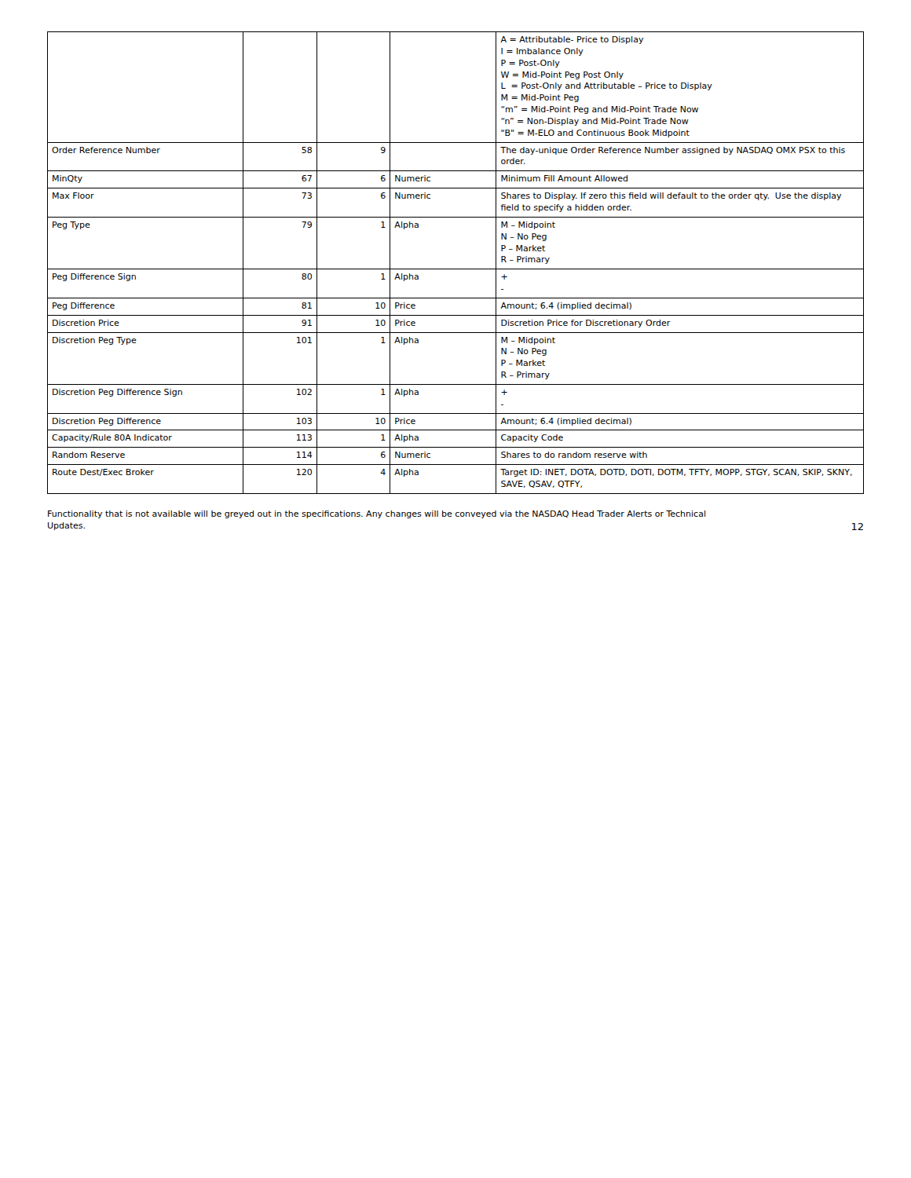| | | | | A = Attributable- Price to Display I = Imbalance Only P = Post-Only W = Mid-Point Peg Post Only L = Post-Only and Attributable – Price to Display M = Mid-Point Peg “m” = Mid-Point Peg and Mid-Point Trade Now “n” = Non-Display and Mid-Point Trade Now "B" = M-ELO and Continuous Book Midpoint |
| Order Reference Number | 58 | 9 | | The day-unique Order Reference Number assigned by NASDAQ OMX PSX to this order. |
| MinQty | 67 | 6 | Numeric | Minimum Fill Amount Allowed |
| Max Floor | 73 | 6 | Numeric | Shares to Display. If zero this field will default to the order qty. Use the display field to specify a hidden order. |
| Peg Type | 79 | 1 | Alpha | M – Midpoint N – No Peg P – Market R – Primary |
| Peg Difference Sign | 80 | 1 | Alpha | + - |
| Peg Difference | 81 | 10 | Price | Amount; 6.4 (implied decimal) |
| Discretion Price | 91 | 10 | Price | Discretion Price for Discretionary Order |
| Discretion Peg Type | 101 | 1 | Alpha | M – Midpoint N – No Peg P – Market R – Primary |
| Discretion Peg Difference Sign | 102 | 1 | Alpha | + - |
| Discretion Peg Difference | 103 | 10 | Price | Amount; 6.4 (implied decimal) |
| Capacity/Rule 80A Indicator | 113 | 1 | Alpha | Capacity Code |
| Random Reserve | 114 | 6 | Numeric | Shares to do random reserve with |
| Route Dest/Exec Broker | 120 | 4 | Alpha | Target ID: INET, DOTA, DOTD, DOTI, DOTM, TFTY, MOPP, STGY, SCAN, SKIP, SKNY, SAVE, QSAV, QTFY, |
Functionality that is not available will be greyed out in the specifications. Any changes will be conveyed via the NASDAQ Head Trader Alerts or Technical Updates.
12